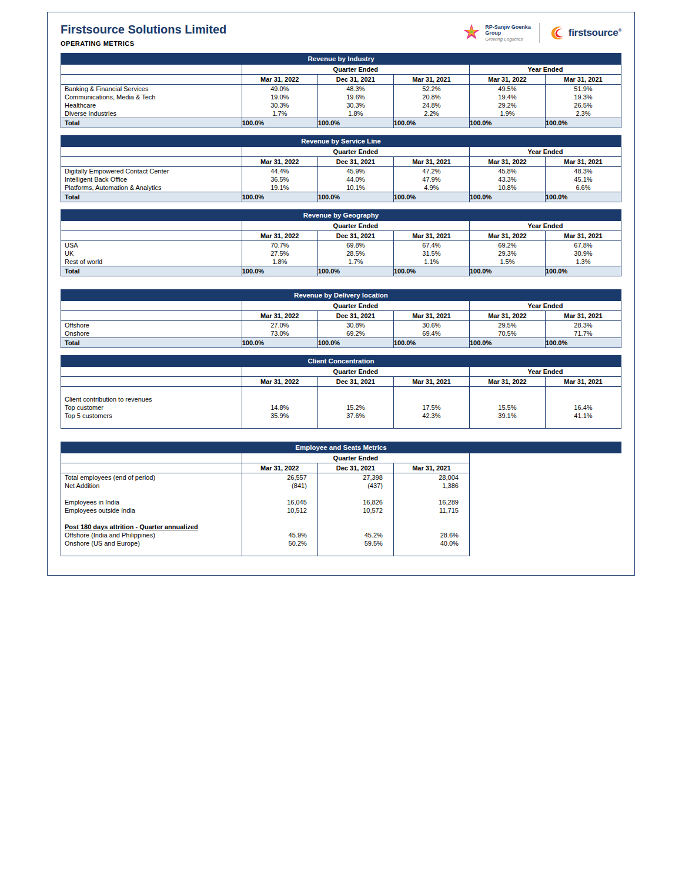Firstsource Solutions Limited
OPERATING METRICS
RP-Sanjiv Goenka
Group
Growing Legacies
firstsource®
| Revenue by Industry |
| | Quarter Ended | Year Ended |
| | Mar 31, 2022 | Dec 31, 2021 | Mar 31, 2021 | Mar 31, 2022 | Mar 31, 2021 |
| Banking & Financial Services | 49.0% | 48.3% | 52.2% | 49.5% | 51.9% |
| Communications, Media & Tech | 19.0% | 19.6% | 20.8% | 19.4% | 19.3% |
| Healthcare | 30.3% | 30.3% | 24.8% | 29.2% | 26.5% |
| Diverse Industries | 1.7% | 1.8% | 2.2% | 1.9% | 2.3% |
| Total | 100.0% | 100.0% | 100.0% | 100.0% | 100.0% |
| Revenue by Service Line |
| | Quarter Ended | Year Ended |
| | Mar 31, 2022 | Dec 31, 2021 | Mar 31, 2021 | Mar 31, 2022 | Mar 31, 2021 |
| Digitally Empowered Contact Center | 44.4% | 45.9% | 47.2% | 45.8% | 48.3% |
| Intelligent Back Office | 36.5% | 44.0% | 47.9% | 43.3% | 45.1% |
| Platforms, Automation & Analytics | 19.1% | 10.1% | 4.9% | 10.8% | 6.6% |
| Total | 100.0% | 100.0% | 100.0% | 100.0% | 100.0% |
| Revenue by Geography |
| | Quarter Ended | Year Ended |
| | Mar 31, 2022 | Dec 31, 2021 | Mar 31, 2021 | Mar 31, 2022 | Mar 31, 2021 |
| USA | 70.7% | 69.8% | 67.4% | 69.2% | 67.8% |
| UK | 27.5% | 28.5% | 31.5% | 29.3% | 30.9% |
| Rest of world | 1.8% | 1.7% | 1.1% | 1.5% | 1.3% |
| Total | 100.0% | 100.0% | 100.0% | 100.0% | 100.0% |
| Revenue by Delivery location |
| | Quarter Ended | Year Ended |
| | Mar 31, 2022 | Dec 31, 2021 | Mar 31, 2021 | Mar 31, 2022 | Mar 31, 2021 |
| Offshore | 27.0% | 30.8% | 30.6% | 29.5% | 28.3% |
| Onshore | 73.0% | 69.2% | 69.4% | 70.5% | 71.7% |
| Total | 100.0% | 100.0% | 100.0% | 100.0% | 100.0% |
| Client Concentration |
| | Quarter Ended | Year Ended |
| | Mar 31, 2022 | Dec 31, 2021 | Mar 31, 2021 | Mar 31, 2022 | Mar 31, 2021 |
| Client contribution to revenues | | | | | |
| Top customer | 14.8% | 15.2% | 17.5% | 15.5% | 16.4% |
| Top 5 customers | 35.9% | 37.6% | 42.3% | 39.1% | 41.1% |
| Employee and Seats Metrics |
| | Quarter Ended | | |
| | Mar 31, 2022 | Dec 31, 2021 | Mar 31, 2021 | | |
| Total employees (end of period) | 26,557 | 27,398 | 28,004 | | |
| Net Addition | (841) | (437) | 1,386 | | |
| Employees in India | 16,045 | 16,826 | 16,289 | | |
| Employees outside India | 10,512 | 10,572 | 11,715 | | |
| Post 180 days attrition - Quarter annualized | | | | | |
| Offshore (India and Philippines) | 45.9% | 45.2% | 28.6% | | |
| Onshore (US and Europe) | 50.2% | 59.5% | 40.0% | | |